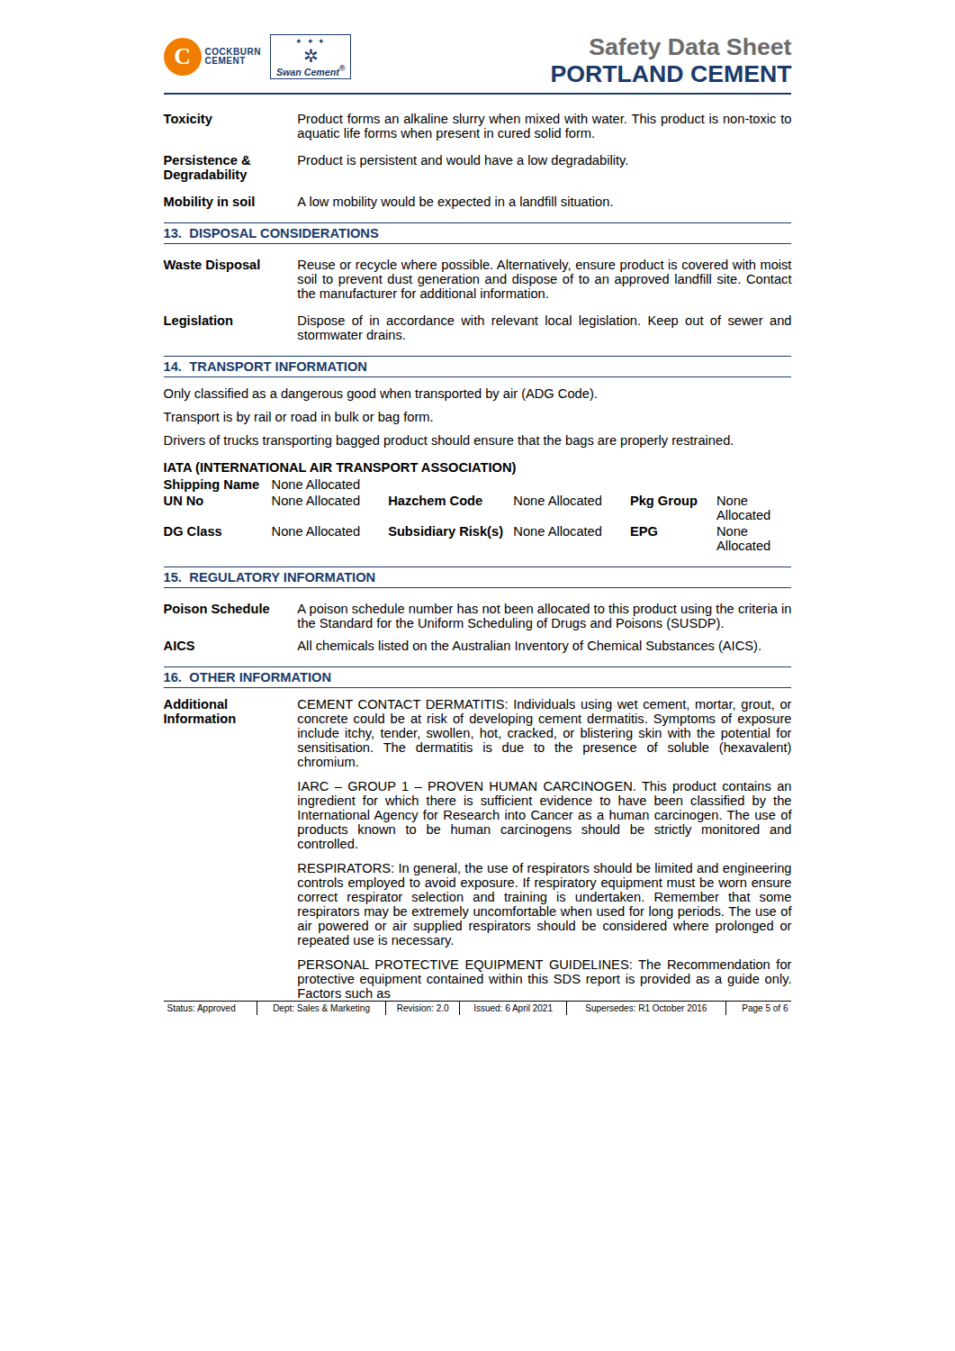C
COCKBURN
CEMENT
✦ ✦ ✦
✲
Swan Cement®
Safety Data Sheet
PORTLAND CEMENT
| Toxicity | Product forms an alkaline slurry when mixed with water. This product is non-toxic to aquatic life forms when present in cured solid form. |
| Persistence & Degradability | Product is persistent and would have a low degradability. |
| Mobility in soil | A low mobility would be expected in a landfill situation. |
13. DISPOSAL CONSIDERATIONS
| Waste Disposal | Reuse or recycle where possible. Alternatively, ensure product is covered with moist soil to prevent dust generation and dispose of to an approved landfill site. Contact the manufacturer for additional information. |
| Legislation | Dispose of in accordance with relevant local legislation. Keep out of sewer and stormwater drains. |
14. TRANSPORT INFORMATION
Only classified as a dangerous good when transported by air (ADG Code).
Transport is by rail or road in bulk or bag form.
Drivers of trucks transporting bagged product should ensure that the bags are properly restrained.
IATA (INTERNATIONAL AIR TRANSPORT ASSOCIATION)
| Shipping Name | None Allocated | | | | |
| UN No | None Allocated | Hazchem Code | None Allocated | Pkg Group | None Allocated |
| DG Class | None Allocated | Subsidiary Risk(s) | None Allocated | EPG | None Allocated |
15. REGULATORY INFORMATION
| Poison Schedule | A poison schedule number has not been allocated to this product using the criteria in the Standard for the Uniform Scheduling of Drugs and Poisons (SUSDP). |
| AICS | All chemicals listed on the Australian Inventory of Chemical Substances (AICS). |
16. OTHER INFORMATION
Additional Information
CEMENT CONTACT DERMATITIS: Individuals using wet cement, mortar, grout, or concrete could be at risk of developing cement dermatitis. Symptoms of exposure include itchy, tender, swollen, hot, cracked, or blistering skin with the potential for sensitisation. The dermatitis is due to the presence of soluble (hexavalent) chromium.
IARC – GROUP 1 – PROVEN HUMAN CARCINOGEN. This product contains an ingredient for which there is sufficient evidence to have been classified by the International Agency for Research into Cancer as a human carcinogen. The use of products known to be human carcinogens should be strictly monitored and controlled.
RESPIRATORS: In general, the use of respirators should be limited and engineering controls employed to avoid exposure. If respiratory equipment must be worn ensure correct respirator selection and training is undertaken. Remember that some respirators may be extremely uncomfortable when used for long periods. The use of air powered or air supplied respirators should be considered where prolonged or repeated use is necessary.
PERSONAL PROTECTIVE EQUIPMENT GUIDELINES: The Recommendation for protective equipment contained within this SDS report is provided as a guide only. Factors such as
| Status: Approved | Dept: Sales & Marketing | Revision: 2.0 | Issued: 6 April 2021 | Supersedes: R1 October 2016 | Page 5 of 6 |